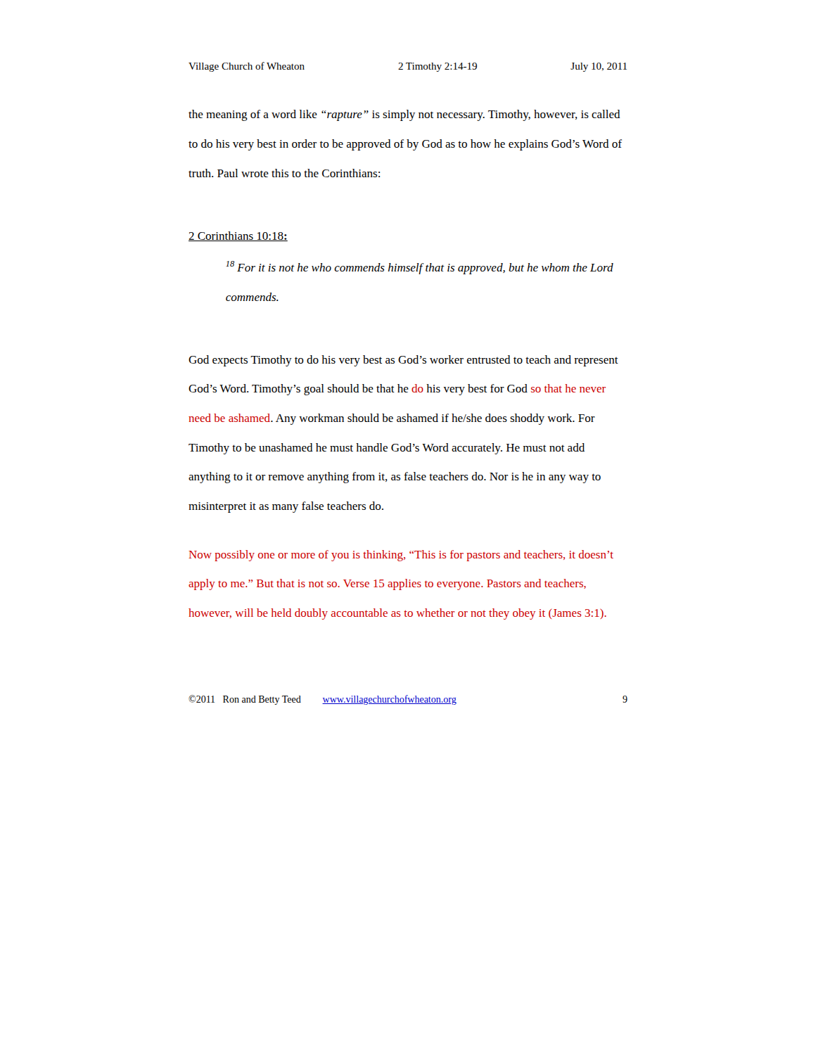Village Church of Wheaton 2 Timothy 2:14-19 July 10, 2011
the meaning of a word like “rapture” is simply not necessary. Timothy, however, is called to do his very best in order to be approved of by God as to how he explains God’s Word of truth. Paul wrote this to the Corinthians:
2 Corinthians 10:18:
18 For it is not he who commends himself that is approved, but he whom the Lord commends.
God expects Timothy to do his very best as God’s worker entrusted to teach and represent God’s Word. Timothy’s goal should be that he do his very best for God so that he never need be ashamed. Any workman should be ashamed if he/she does shoddy work. For Timothy to be unashamed he must handle God’s Word accurately. He must not add anything to it or remove anything from it, as false teachers do. Nor is he in any way to misinterpret it as many false teachers do.
Now possibly one or more of you is thinking, “This is for pastors and teachers, it doesn’t apply to me.” But that is not so. Verse 15 applies to everyone. Pastors and teachers, however, will be held doubly accountable as to whether or not they obey it (James 3:1).
©2011 Ron and Betty Teed www.villagechurchofwheaton.org 9